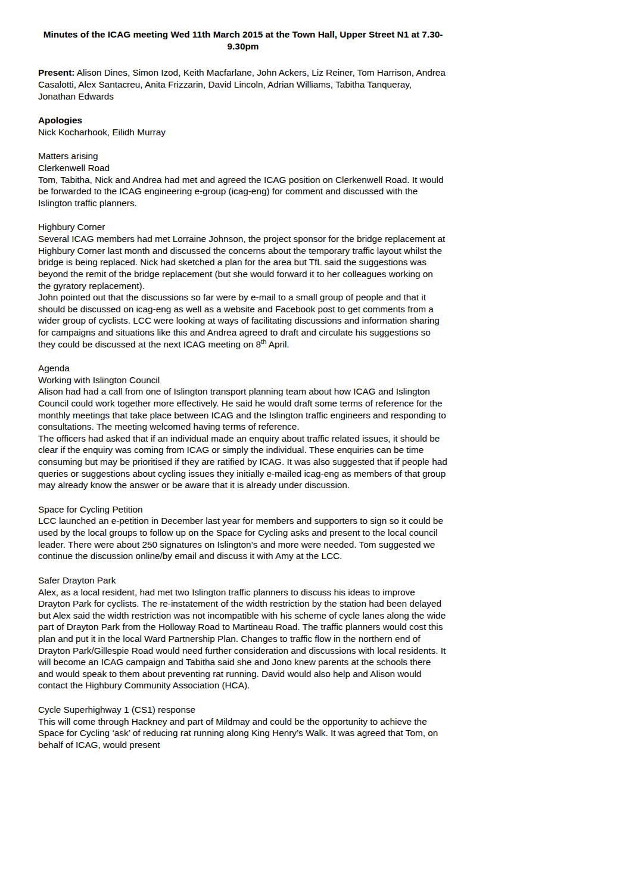Minutes of the ICAG meeting Wed 11th March 2015 at the Town Hall, Upper Street N1 at 7.30-9.30pm
Present: Alison Dines, Simon Izod, Keith Macfarlane, John Ackers, Liz Reiner, Tom Harrison, Andrea Casalotti, Alex Santacreu, Anita Frizzarin, David Lincoln, Adrian Williams, Tabitha Tanqueray, Jonathan Edwards
Apologies
Nick Kocharhook, Eilidh Murray
Matters arising
Clerkenwell Road
Tom, Tabitha, Nick and Andrea had met and agreed the ICAG position on Clerkenwell Road. It would be forwarded to the ICAG engineering e-group (icag-eng) for comment and discussed with the Islington traffic planners.
Highbury Corner
Several ICAG members had met Lorraine Johnson, the project sponsor for the bridge replacement at Highbury Corner last month and discussed the concerns about the temporary traffic layout whilst the bridge is being replaced. Nick had sketched a plan for the area but TfL said the suggestions was beyond the remit of the bridge replacement (but she would forward it to her colleagues working on the gyratory replacement).
John pointed out that the discussions so far were by e-mail to a small group of people and that it should be discussed on icag-eng as well as a website and Facebook post to get comments from a wider group of cyclists. LCC were looking at ways of facilitating discussions and information sharing for campaigns and situations like this and Andrea agreed to draft and circulate his suggestions so they could be discussed at the next ICAG meeting on 8th April.
Agenda
Working with Islington Council
Alison had had a call from one of Islington transport planning team about how ICAG and Islington Council could work together more effectively. He said he would draft some terms of reference for the monthly meetings that take place between ICAG and the Islington traffic engineers and responding to consultations. The meeting welcomed having terms of reference.
The officers had asked that if an individual made an enquiry about traffic related issues, it should be clear if the enquiry was coming from ICAG or simply the individual. These enquiries can be time consuming but may be prioritised if they are ratified by ICAG. It was also suggested that if people had queries or suggestions about cycling issues they initially e-mailed icag-eng as members of that group may already know the answer or be aware that it is already under discussion.
Space for Cycling Petition
LCC launched an e-petition in December last year for members and supporters to sign so it could be used by the local groups to follow up on the Space for Cycling asks and present to the local council leader. There were about 250 signatures on Islington’s and more were needed. Tom suggested we continue the discussion online/by email and discuss it with Amy at the LCC.
Safer Drayton Park
Alex, as a local resident, had met two Islington traffic planners to discuss his ideas to improve Drayton Park for cyclists. The re-instatement of the width restriction by the station had been delayed but Alex said the width restriction was not incompatible with his scheme of cycle lanes along the wide part of Drayton Park from the Holloway Road to Martineau Road. The traffic planners would cost this plan and put it in the local Ward Partnership Plan. Changes to traffic flow in the northern end of Drayton Park/Gillespie Road would need further consideration and discussions with local residents. It will become an ICAG campaign and Tabitha said she and Jono knew parents at the schools there and would speak to them about preventing rat running. David would also help and Alison would contact the Highbury Community Association (HCA).
Cycle Superhighway 1 (CS1) response
This will come through Hackney and part of Mildmay and could be the opportunity to achieve the Space for Cycling ‘ask’ of reducing rat running along King Henry’s Walk. It was agreed that Tom, on behalf of ICAG, would present